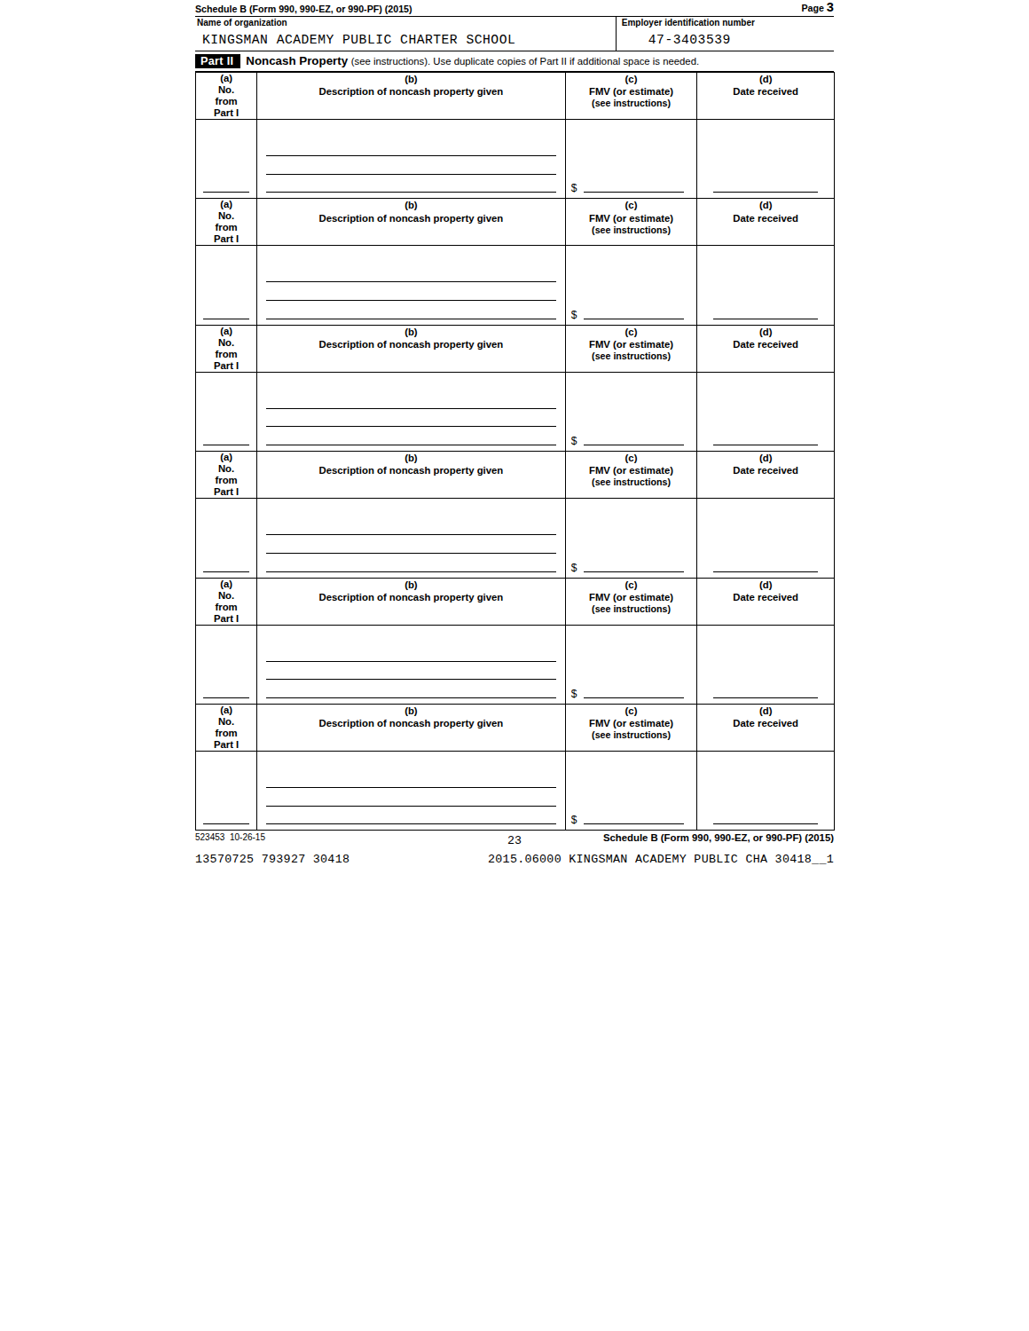Schedule B (Form 990, 990-EZ, or 990-PF) (2015)
Page 3
Name of organization
KINGSMAN ACADEMY PUBLIC CHARTER SCHOOL
Employer identification number
47-3403539
Part II Noncash Property (see instructions). Use duplicate copies of Part II if additional space is needed.
| (a) No. from Part I | (b) Description of noncash property given | (c) FMV (or estimate) (see instructions) | (d) Date received |
| | | $ | |
| (a) No. from Part I | (b) Description of noncash property given | (c) FMV (or estimate) (see instructions) | (d) Date received |
| | | $ | |
| (a) No. from Part I | (b) Description of noncash property given | (c) FMV (or estimate) (see instructions) | (d) Date received |
| | | $ | |
| (a) No. from Part I | (b) Description of noncash property given | (c) FMV (or estimate) (see instructions) | (d) Date received |
| | | $ | |
| (a) No. from Part I | (b) Description of noncash property given | (c) FMV (or estimate) (see instructions) | (d) Date received |
| | | $ | |
| (a) No. from Part I | (b) Description of noncash property given | (c) FMV (or estimate) (see instructions) | (d) Date received |
| | | $ | |
523453 10-26-15
Schedule B (Form 990, 990-EZ, or 990-PF) (2015)
23
13570725 793927 30418
2015.06000 KINGSMAN ACADEMY PUBLIC CHA 30418__1